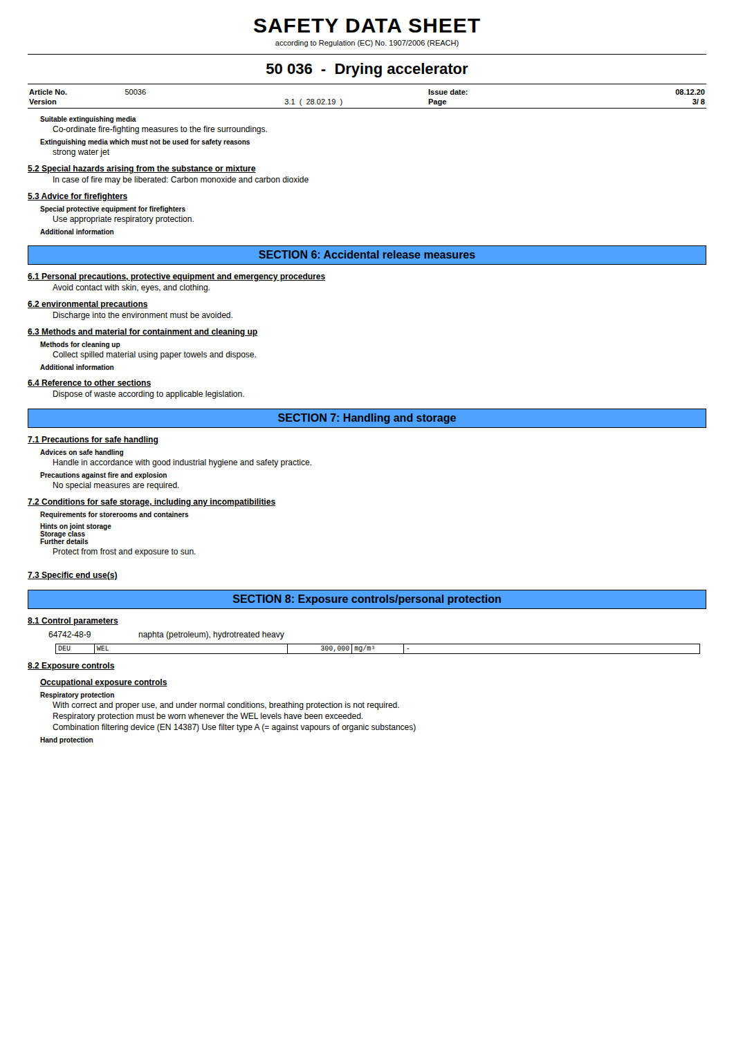SAFETY DATA SHEET
according to Regulation (EC) No. 1907/2006 (REACH)
50 036 - Drying accelerator
| Article No. | 50036 | | Issue date: | 08.12.20 |
| Version | | 3.1 ( 28.02.19 ) | Page | 3/ 8 |
Suitable extinguishing media
Co-ordinate fire-fighting measures to the fire surroundings.
Extinguishing media which must not be used for safety reasons
strong water jet
5.2 Special hazards arising from the substance or mixture
In case of fire may be liberated: Carbon monoxide and carbon dioxide
5.3 Advice for firefighters
Special protective equipment for firefighters
Use appropriate respiratory protection.
Additional information
SECTION 6: Accidental release measures
6.1 Personal precautions, protective equipment and emergency procedures
Avoid contact with skin, eyes, and clothing.
6.2 environmental precautions
Discharge into the environment must be avoided.
6.3 Methods and material for containment and cleaning up
Methods for cleaning up
Collect spilled material using paper towels and dispose.
Additional information
6.4 Reference to other sections
Dispose of waste according to applicable legislation.
SECTION 7: Handling and storage
7.1 Precautions for safe handling
Advices on safe handling
Handle in accordance with good industrial hygiene and safety practice.
Precautions against fire and explosion
No special measures are required.
7.2 Conditions for safe storage, including any incompatibilities
Requirements for storerooms and containers
Hints on joint storage
Storage class
Further details
Protect from frost and exposure to sun.
7.3 Specific end use(s)
SECTION 8: Exposure controls/personal protection
8.1 Control parameters
64742-48-9naphta (petroleum), hydrotreated heavy
| DEU | WEL | 300,000 | mg/m³ | - |
8.2 Exposure controls
Occupational exposure controls
Respiratory protection
With correct and proper use, and under normal conditions, breathing protection is not required.
Respiratory protection must be worn whenever the WEL levels have been exceeded.
Combination filtering device (EN 14387) Use filter type A (= against vapours of organic substances)
Hand protection